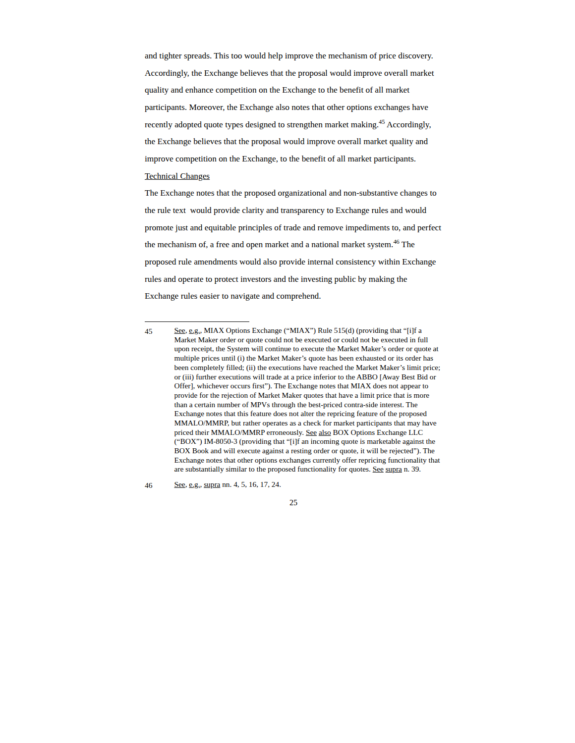and tighter spreads. This too would help improve the mechanism of price discovery.
Accordingly, the Exchange believes that the proposal would improve overall market quality and enhance competition on the Exchange to the benefit of all market participants. Moreover, the Exchange also notes that other options exchanges have recently adopted quote types designed to strengthen market making.45 Accordingly, the Exchange believes that the proposal would improve overall market quality and improve competition on the Exchange, to the benefit of all market participants.
Technical Changes
The Exchange notes that the proposed organizational and non-substantive changes to the rule text would provide clarity and transparency to Exchange rules and would promote just and equitable principles of trade and remove impediments to, and perfect the mechanism of, a free and open market and a national market system.46 The proposed rule amendments would also provide internal consistency within Exchange rules and operate to protect investors and the investing public by making the Exchange rules easier to navigate and comprehend.
45
See, e.g., MIAX Options Exchange (“MIAX”) Rule 515(d) (providing that “[i]f a Market Maker order or quote could not be executed or could not be executed in full upon receipt, the System will continue to execute the Market Maker’s order or quote at multiple prices until (i) the Market Maker’s quote has been exhausted or its order has been completely filled; (ii) the executions have reached the Market Maker’s limit price; or (iii) further executions will trade at a price inferior to the ABBO [Away Best Bid or Offer], whichever occurs first”). The Exchange notes that MIAX does not appear to provide for the rejection of Market Maker quotes that have a limit price that is more than a certain number of MPVs through the best-priced contra-side interest. The Exchange notes that this feature does not alter the repricing feature of the proposed MMALO/MMRP, but rather operates as a check for market participants that may have priced their MMALO/MMRP erroneously. See also BOX Options Exchange LLC (“BOX”) IM-8050-3 (providing that “[i]f an incoming quote is marketable against the BOX Book and will execute against a resting order or quote, it will be rejected”). The Exchange notes that other options exchanges currently offer repricing functionality that are substantially similar to the proposed functionality for quotes. See supra n. 39.
46
See, e.g., supra nn. 4, 5, 16, 17, 24.
25